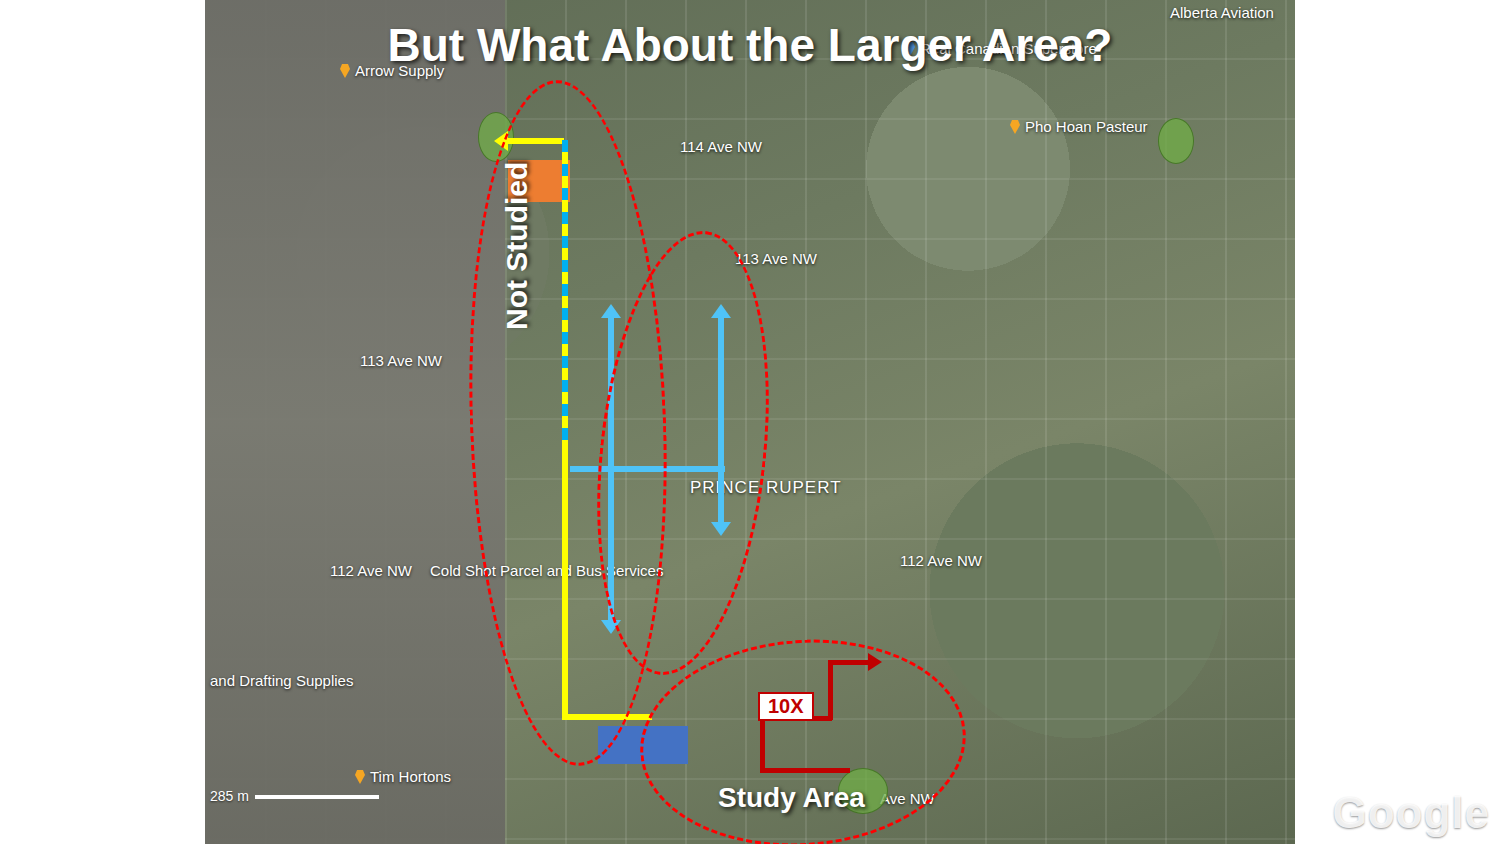But What About the Larger Area?
Arrow Supply
Real Canadian Superstore
Pho Hoan Pasteur
Alberta Aviation
114 Ave NW
113 Ave NW
113 Ave NW
112 Ave NW
112 Ave NW
Cold Shot Parcel and Bus Services
Tim Hortons
and Drafting Supplies
PRINCE RUPERT
Ave NW
285 m
Google
Not Studied
10X
Study Area